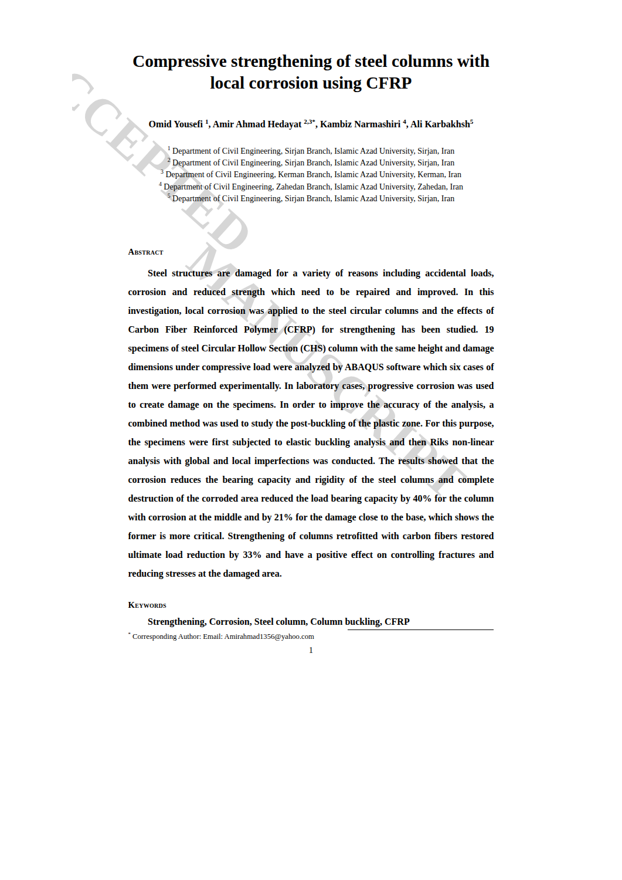ACCEPTED MANUSCRIPT
Compressive strengthening of steel columns with local corrosion using CFRP
Omid Yousefi 1, Amir Ahmad Hedayat 2,3*, Kambiz Narmashiri 4, Ali Karbakhsh5
1 Department of Civil Engineering, Sirjan Branch, Islamic Azad University, Sirjan, Iran
2 Department of Civil Engineering, Sirjan Branch, Islamic Azad University, Sirjan, Iran
3 Department of Civil Engineering, Kerman Branch, Islamic Azad University, Kerman, Iran
4 Department of Civil Engineering, Zahedan Branch, Islamic Azad University, Zahedan, Iran
5 Department of Civil Engineering, Sirjan Branch, Islamic Azad University, Sirjan, Iran
Abstract
Steel structures are damaged for a variety of reasons including accidental loads, corrosion and reduced strength which need to be repaired and improved. In this investigation, local corrosion was applied to the steel circular columns and the effects of Carbon Fiber Reinforced Polymer (CFRP) for strengthening has been studied. 19 specimens of steel Circular Hollow Section (CHS) column with the same height and damage dimensions under compressive load were analyzed by ABAQUS software which six cases of them were performed experimentally. In laboratory cases, progressive corrosion was used to create damage on the specimens. In order to improve the accuracy of the analysis, a combined method was used to study the post-buckling of the plastic zone. For this purpose, the specimens were first subjected to elastic buckling analysis and then Riks non-linear analysis with global and local imperfections was conducted. The results showed that the corrosion reduces the bearing capacity and rigidity of the steel columns and complete destruction of the corroded area reduced the load bearing capacity by 40% for the column with corrosion at the middle and by 21% for the damage close to the base, which shows the former is more critical. Strengthening of columns retrofitted with carbon fibers restored ultimate load reduction by 33% and have a positive effect on controlling fractures and reducing stresses at the damaged area.
Keywords
Strengthening, Corrosion, Steel column, Column buckling, CFRP
* Corresponding Author: Email: Amirahmad1356@yahoo.com
1